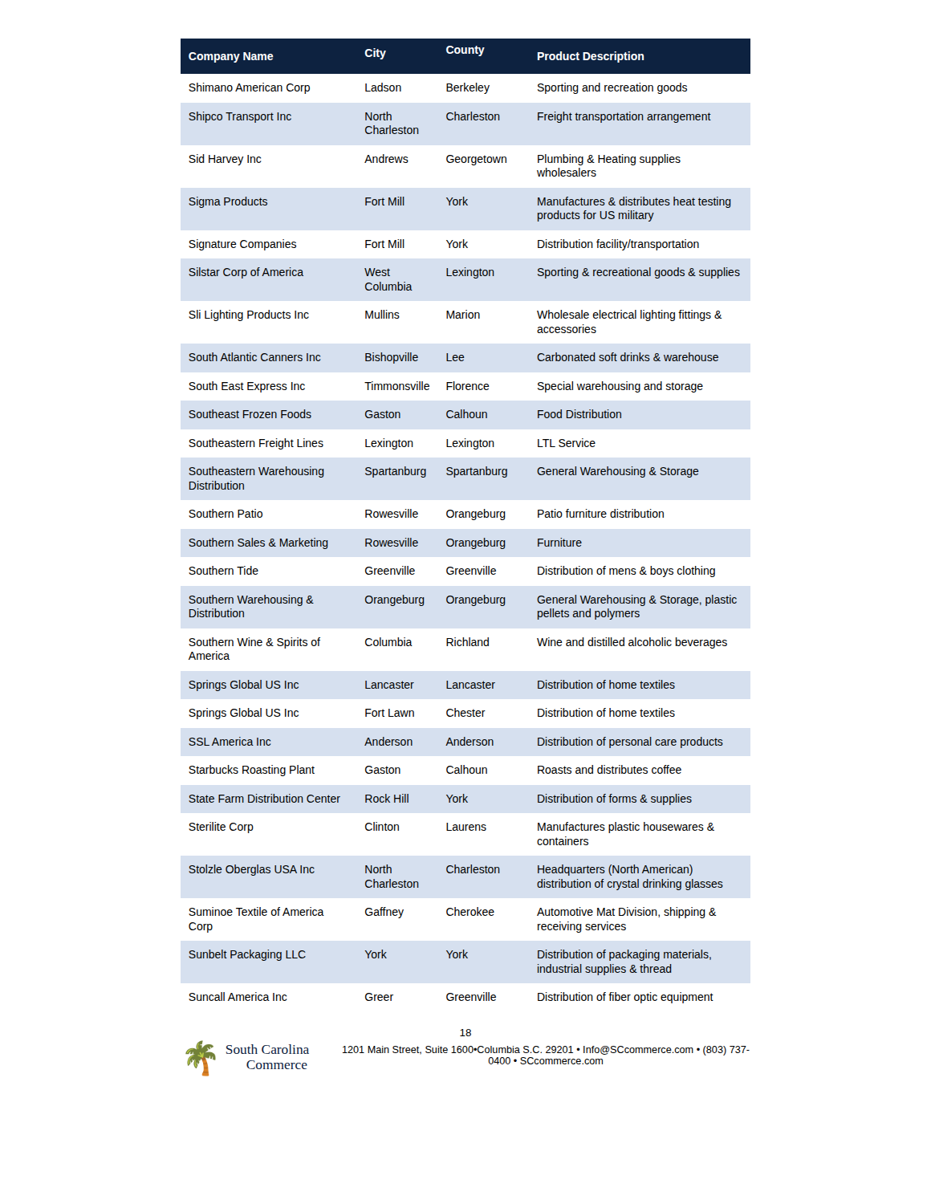| Company Name | City | County | Product Description |
| --- | --- | --- | --- |
| Shimano American Corp | Ladson | Berkeley | Sporting and recreation goods |
| Shipco Transport Inc | North Charleston | Charleston | Freight transportation arrangement |
| Sid Harvey Inc | Andrews | Georgetown | Plumbing & Heating supplies wholesalers |
| Sigma Products | Fort Mill | York | Manufactures & distributes heat testing products for US military |
| Signature Companies | Fort Mill | York | Distribution facility/transportation |
| Silstar Corp of America | West Columbia | Lexington | Sporting & recreational goods & supplies |
| Sli Lighting Products Inc | Mullins | Marion | Wholesale electrical lighting fittings & accessories |
| South Atlantic Canners Inc | Bishopville | Lee | Carbonated soft drinks & warehouse |
| South East Express Inc | Timmonsville | Florence | Special warehousing and storage |
| Southeast Frozen Foods | Gaston | Calhoun | Food Distribution |
| Southeastern Freight Lines | Lexington | Lexington | LTL Service |
| Southeastern Warehousing Distribution | Spartanburg | Spartanburg | General Warehousing & Storage |
| Southern Patio | Rowesville | Orangeburg | Patio furniture distribution |
| Southern Sales & Marketing | Rowesville | Orangeburg | Furniture |
| Southern Tide | Greenville | Greenville | Distribution of mens & boys clothing |
| Southern Warehousing & Distribution | Orangeburg | Orangeburg | General Warehousing & Storage, plastic pellets and polymers |
| Southern Wine & Spirits of America | Columbia | Richland | Wine and distilled alcoholic beverages |
| Springs Global US Inc | Lancaster | Lancaster | Distribution of home textiles |
| Springs Global US Inc | Fort Lawn | Chester | Distribution of home textiles |
| SSL America Inc | Anderson | Anderson | Distribution of personal care products |
| Starbucks Roasting Plant | Gaston | Calhoun | Roasts and distributes coffee |
| State Farm Distribution Center | Rock Hill | York | Distribution of forms & supplies |
| Sterilite Corp | Clinton | Laurens | Manufactures plastic housewares & containers |
| Stolzle Oberglas USA Inc | North Charleston | Charleston | Headquarters (North American) distribution of crystal drinking glasses |
| Suminoe Textile of America Corp | Gaffney | Cherokee | Automotive Mat Division, shipping & receiving services |
| Sunbelt Packaging LLC | York | York | Distribution of packaging materials, industrial supplies & thread |
| Suncall America Inc | Greer | Greenville | Distribution of fiber optic equipment |
18
🌴
South Carolina Commerce
1201 Main Street, Suite 1600•Columbia S.C. 29201 • Info@SCcommerce.com • (803) 737-0400 • SCcommerce.com